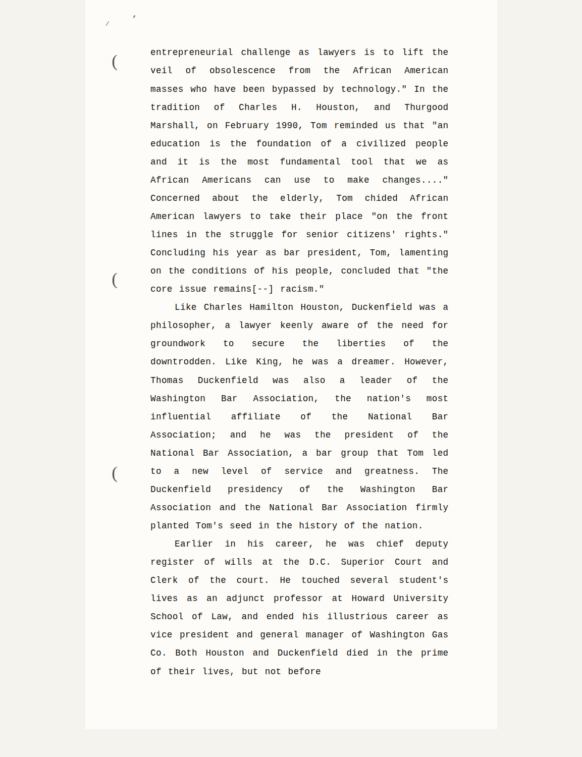/
’
( ( (
entrepreneurial challenge as lawyers is to lift the veil of obsolescence from the African American masses who have been bypassed by technology." In the tradition of Charles H. Houston, and Thurgood Marshall, on February 1990, Tom reminded us that "an education is the foundation of a civilized people and it is the most fundamental tool that we as African Americans can use to make changes...." Concerned about the elderly, Tom chided African American lawyers to take their place "on the front lines in the struggle for senior citizens' rights." Concluding his year as bar president, Tom, lamenting on the conditions of his people, concluded that "the core issue remains[--] racism."
Like Charles Hamilton Houston, Duckenfield was a philosopher, a lawyer keenly aware of the need for groundwork to secure the liberties of the downtrodden. Like King, he was a dreamer. However, Thomas Duckenfield was also a leader of the Washington Bar Association, the nation's most influential affiliate of the National Bar Association; and he was the president of the National Bar Association, a bar group that Tom led to a new level of service and greatness. The Duckenfield presidency of the Washington Bar Association and the National Bar Association firmly planted Tom's seed in the history of the nation.
Earlier in his career, he was chief deputy register of wills at the D.C. Superior Court and Clerk of the court. He touched several student's lives as an adjunct professor at Howard University School of Law, and ended his illustrious career as vice president and general manager of Washington Gas Co. Both Houston and Duckenfield died in the prime of their lives, but not before